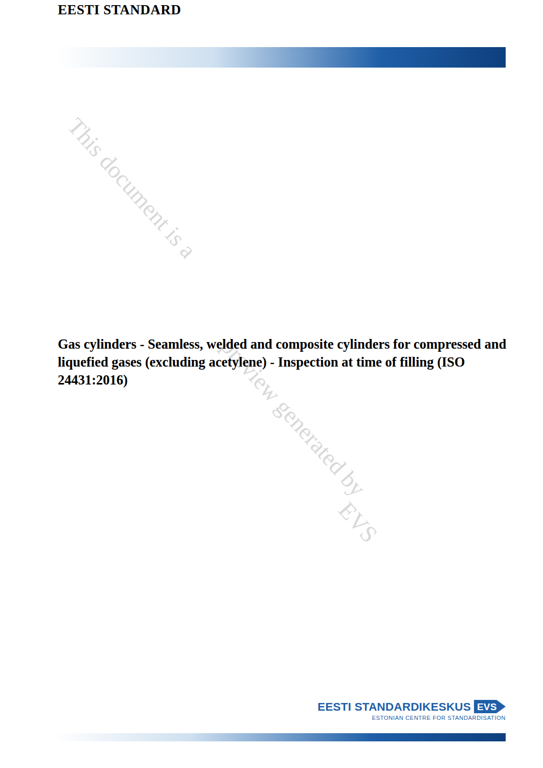EESTI STANDARD
EVS-EN ISO 24431:2016
This document is a preview generated by EVS
Gas cylinders - Seamless, welded and composite cylinders for compressed and liquefied gases (excluding acetylene) - Inspection at time of filling (ISO 24431:2016)
EESTI STANDARDIKESKUSEVS
ESTONIAN CENTRE FOR STANDARDISATION